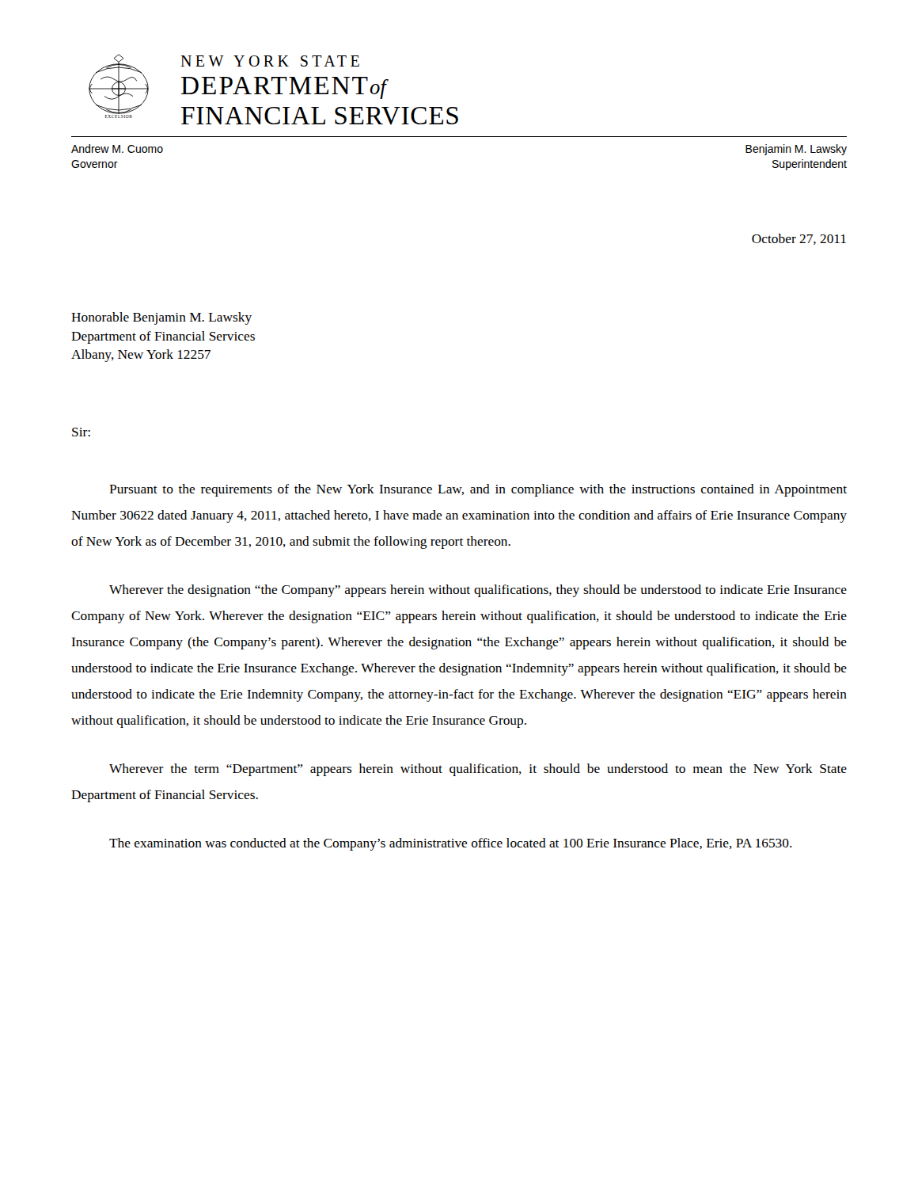NEW YORK STATE
DEPARTMENTof
FINANCIAL SERVICES
Andrew M. Cuomo
Governor
Benjamin M. Lawsky
Superintendent
October 27, 2011
Honorable Benjamin M. Lawsky
Department of Financial Services
Albany, New York 12257
Sir:
Pursuant to the requirements of the New York Insurance Law, and in compliance with the instructions contained in Appointment Number 30622 dated January 4, 2011, attached hereto, I have made an examination into the condition and affairs of Erie Insurance Company of New York as of December 31, 2010, and submit the following report thereon.
Wherever the designation “the Company” appears herein without qualifications, they should be understood to indicate Erie Insurance Company of New York. Wherever the designation “EIC” appears herein without qualification, it should be understood to indicate the Erie Insurance Company (the Company’s parent). Wherever the designation “the Exchange” appears herein without qualification, it should be understood to indicate the Erie Insurance Exchange. Wherever the designation “Indemnity” appears herein without qualification, it should be understood to indicate the Erie Indemnity Company, the attorney-in-fact for the Exchange. Wherever the designation “EIG” appears herein without qualification, it should be understood to indicate the Erie Insurance Group.
Wherever the term “Department” appears herein without qualification, it should be understood to mean the New York State Department of Financial Services.
The examination was conducted at the Company’s administrative office located at 100 Erie Insurance Place, Erie, PA 16530.